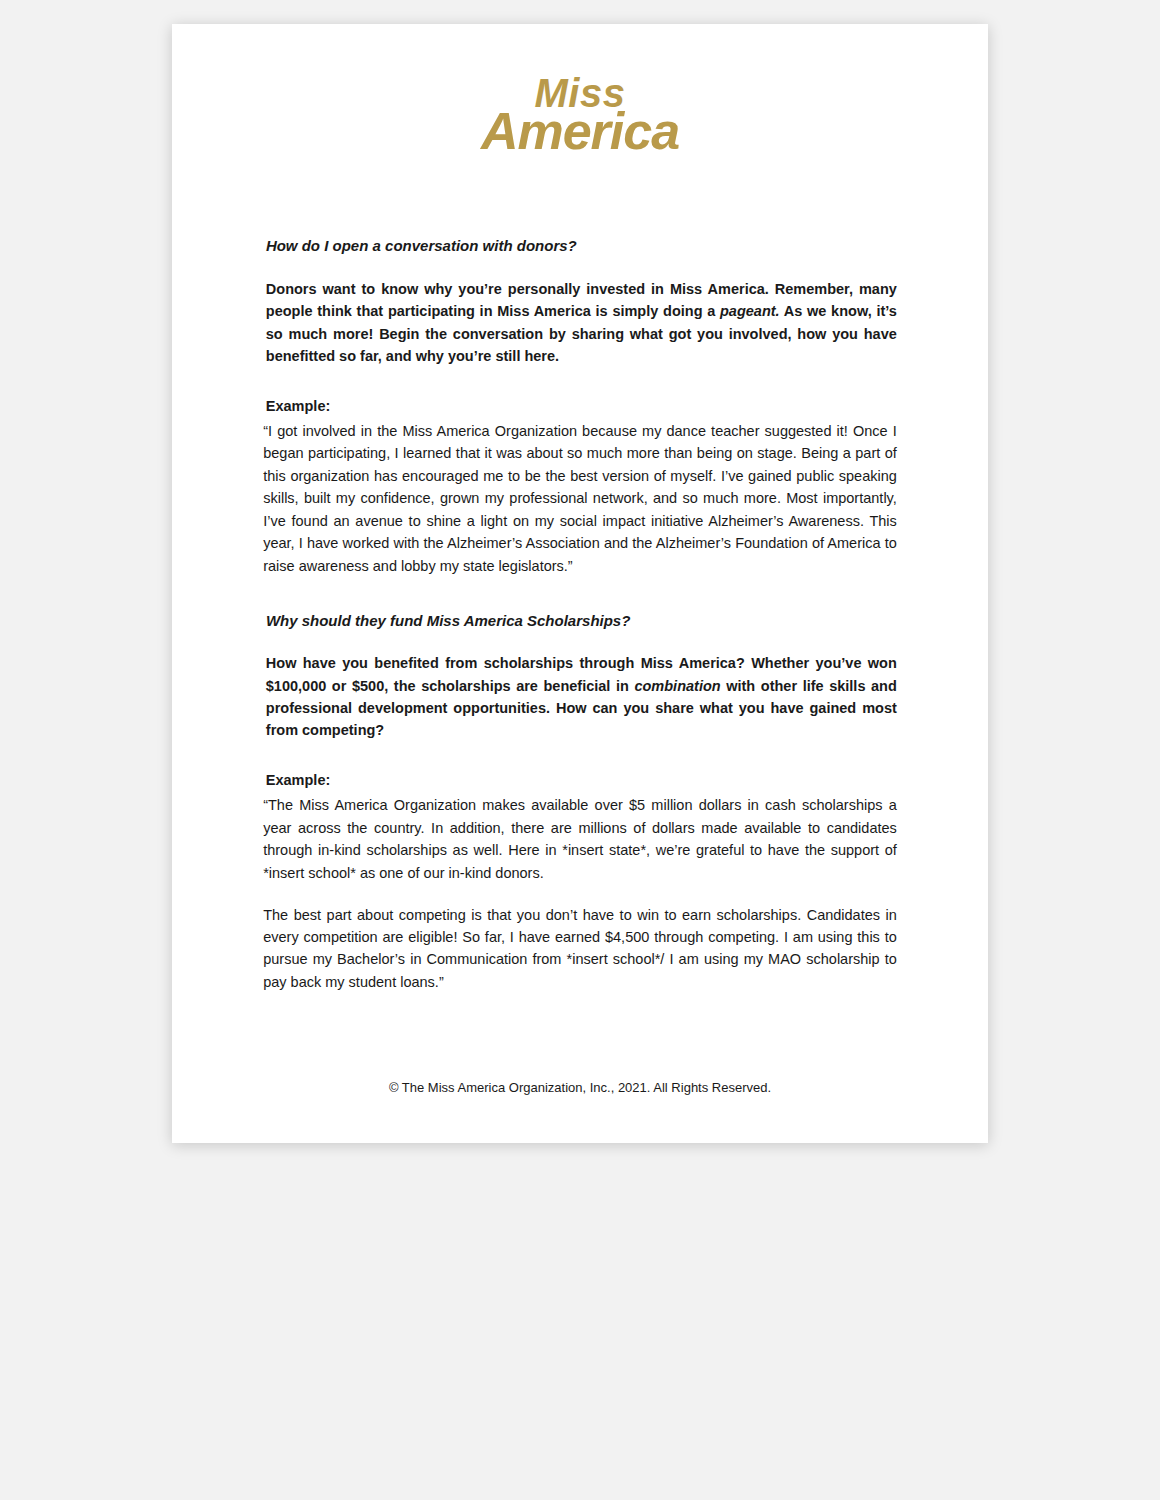Miss America
How do I open a conversation with donors?
Donors want to know why you’re personally invested in Miss America. Remember, many people think that participating in Miss America is simply doing a pageant. As we know, it’s so much more! Begin the conversation by sharing what got you involved, how you have benefitted so far, and why you’re still here.
Example:
“I got involved in the Miss America Organization because my dance teacher suggested it! Once I began participating, I learned that it was about so much more than being on stage. Being a part of this organization has encouraged me to be the best version of myself. I’ve gained public speaking skills, built my confidence, grown my professional network, and so much more. Most importantly, I’ve found an avenue to shine a light on my social impact initiative Alzheimer’s Awareness. This year, I have worked with the Alzheimer’s Association and the Alzheimer’s Foundation of America to raise awareness and lobby my state legislators.”
Why should they fund Miss America Scholarships?
How have you benefited from scholarships through Miss America? Whether you’ve won $100,000 or $500, the scholarships are beneficial in combination with other life skills and professional development opportunities. How can you share what you have gained most from competing?
Example:
“The Miss America Organization makes available over $5 million dollars in cash scholarships a year across the country. In addition, there are millions of dollars made available to candidates through in-kind scholarships as well. Here in *insert state*, we’re grateful to have the support of *insert school* as one of our in-kind donors.
The best part about competing is that you don’t have to win to earn scholarships. Candidates in every competition are eligible! So far, I have earned $4,500 through competing. I am using this to pursue my Bachelor’s in Communication from *insert school*/ I am using my MAO scholarship to pay back my student loans.”
© The Miss America Organization, Inc., 2021. All Rights Reserved.